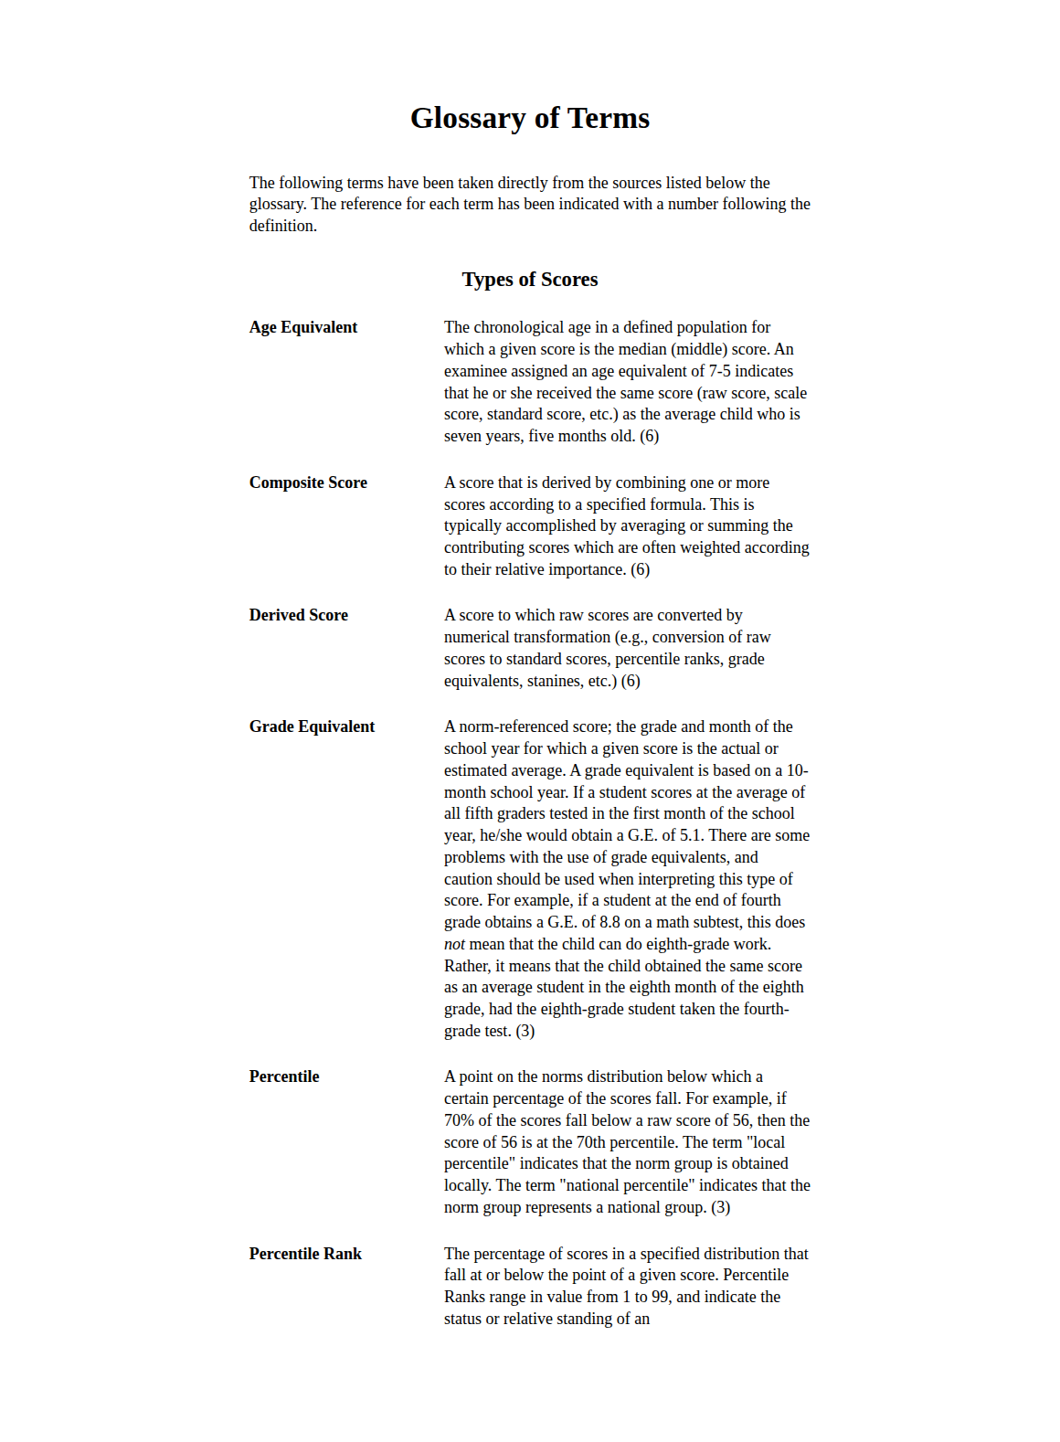Glossary of Terms
The following terms have been taken directly from the sources listed below the glossary. The reference for each term has been indicated with a number following the definition.
Types of Scores
Age Equivalent
The chronological age in a defined population for which a given score is the median (middle) score. An examinee assigned an age equivalent of 7-5 indicates that he or she received the same score (raw score, scale score, standard score, etc.) as the average child who is seven years, five months old. (6)
Composite Score
A score that is derived by combining one or more scores according to a specified formula. This is typically accomplished by averaging or summing the contributing scores which are often weighted according to their relative importance. (6)
Derived Score
A score to which raw scores are converted by numerical transformation (e.g., conversion of raw scores to standard scores, percentile ranks, grade equivalents, stanines, etc.) (6)
Grade Equivalent
A norm-referenced score; the grade and month of the school year for which a given score is the actual or estimated average. A grade equivalent is based on a 10-month school year. If a student scores at the average of all fifth graders tested in the first month of the school year, he/she would obtain a G.E. of 5.1. There are some problems with the use of grade equivalents, and caution should be used when interpreting this type of score. For example, if a student at the end of fourth grade obtains a G.E. of 8.8 on a math subtest, this does not mean that the child can do eighth-grade work. Rather, it means that the child obtained the same score as an average student in the eighth month of the eighth grade, had the eighth-grade student taken the fourth-grade test. (3)
Percentile
A point on the norms distribution below which a certain percentage of the scores fall. For example, if 70% of the scores fall below a raw score of 56, then the score of 56 is at the 70th percentile. The term "local percentile" indicates that the norm group is obtained locally. The term "national percentile" indicates that the norm group represents a national group. (3)
Percentile Rank
The percentage of scores in a specified distribution that fall at or below the point of a given score. Percentile Ranks range in value from 1 to 99, and indicate the status or relative standing of an